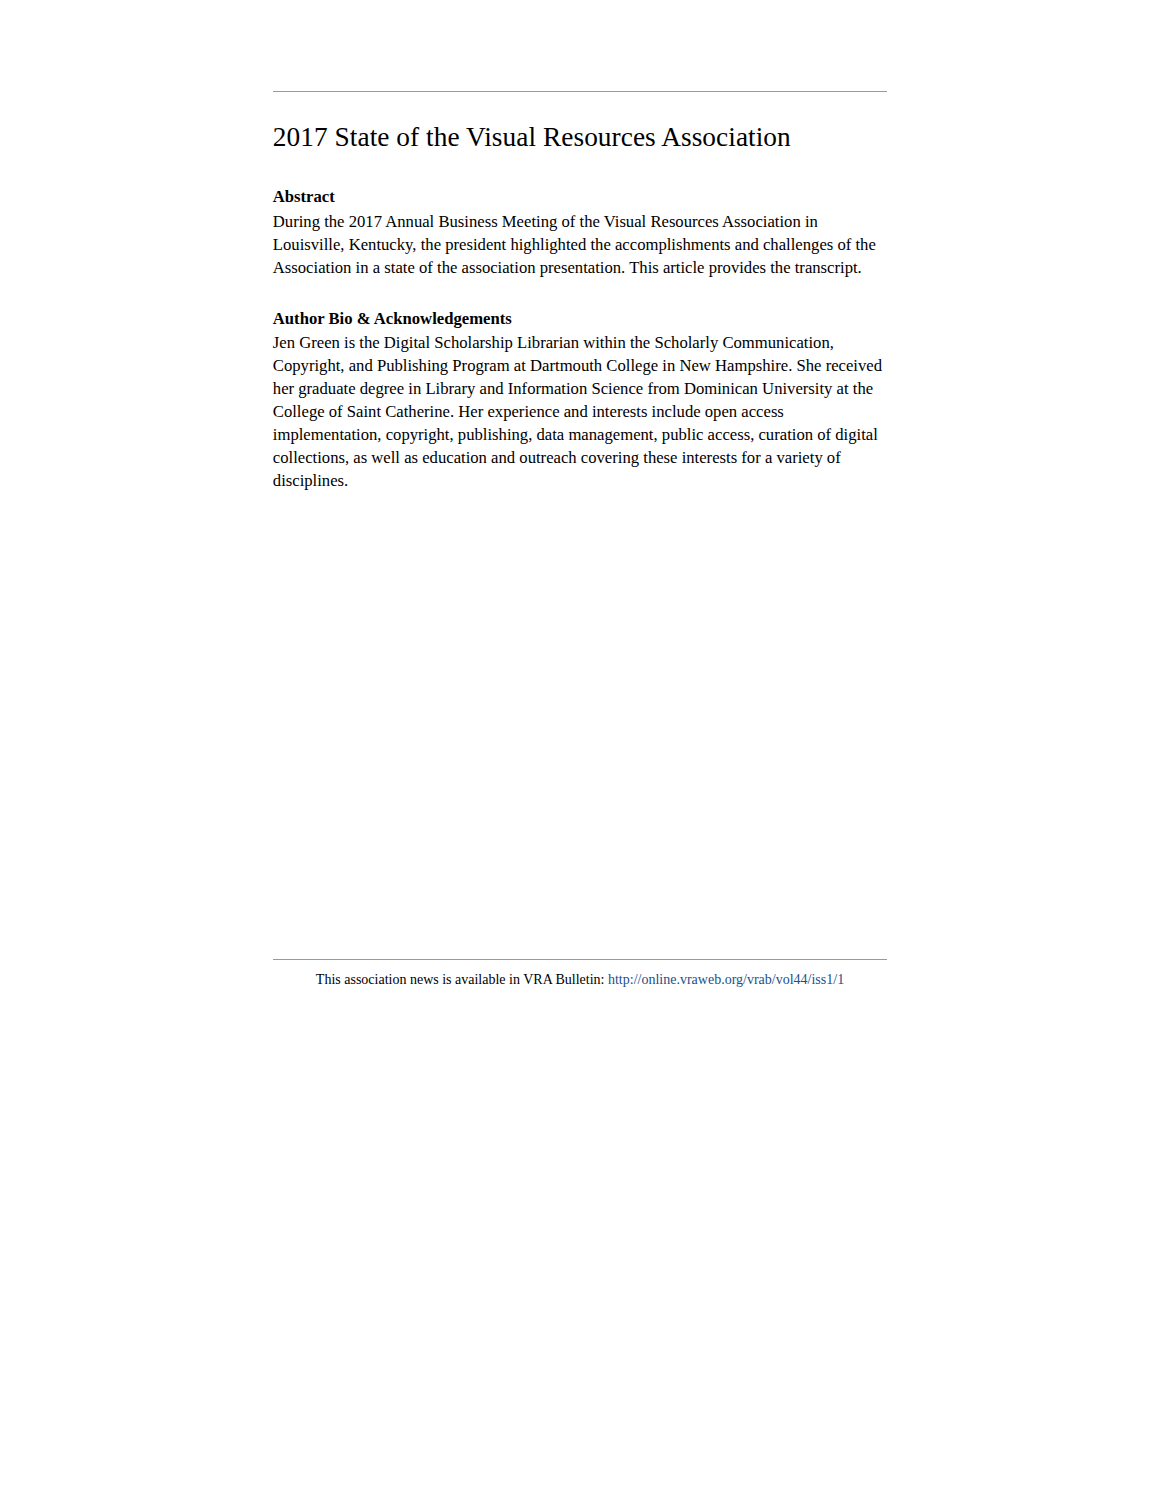2017 State of the Visual Resources Association
Abstract
During the 2017 Annual Business Meeting of the Visual Resources Association in Louisville, Kentucky, the president highlighted the accomplishments and challenges of the Association in a state of the association presentation. This article provides the transcript.
Author Bio & Acknowledgements
Jen Green is the Digital Scholarship Librarian within the Scholarly Communication, Copyright, and Publishing Program at Dartmouth College in New Hampshire. She received her graduate degree in Library and Information Science from Dominican University at the College of Saint Catherine. Her experience and interests include open access implementation, copyright, publishing, data management, public access, curation of digital collections, as well as education and outreach covering these interests for a variety of disciplines.
This association news is available in VRA Bulletin: http://online.vraweb.org/vrab/vol44/iss1/1